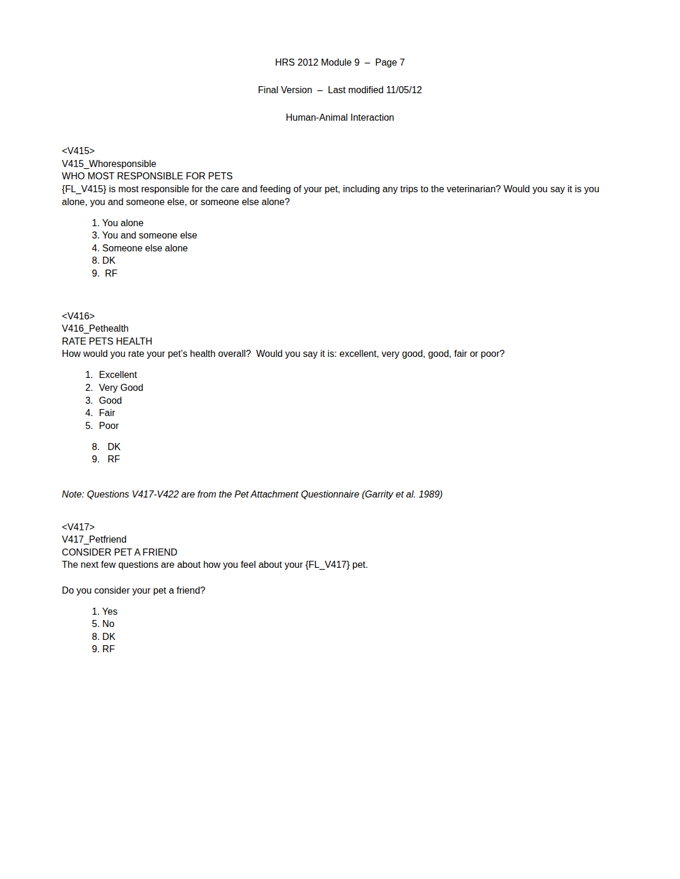HRS 2012 Module 9 – Page 7
Final Version – Last modified 11/05/12
Human-Animal Interaction
<V415>
V415_Whoresponsible
WHO MOST RESPONSIBLE FOR PETS
{FL_V415} is most responsible for the care and feeding of your pet, including any trips to the veterinarian? Would you say it is you alone, you and someone else, or someone else alone?
1. You alone
3. You and someone else
4. Someone else alone
8. DK
9. RF
<V416>
V416_Pethealth
RATE PETS HEALTH
How would you rate your pet’s health overall? Would you say it is: excellent, very good, good, fair or poor?
Excellent
Very Good
Good
Fair
Poor
8. DK
9. RF
Note: Questions V417-V422 are from the Pet Attachment Questionnaire (Garrity et al. 1989)
<V417>
V417_Petfriend
CONSIDER PET A FRIEND
The next few questions are about how you feel about your {FL_V417} pet.
Do you consider your pet a friend?
1. Yes
5. No
8. DK
9. RF